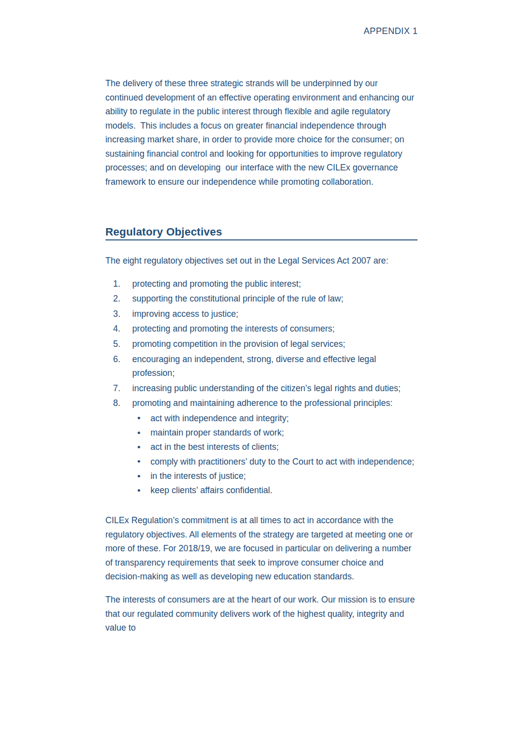APPENDIX 1
The delivery of these three strategic strands will be underpinned by our continued development of an effective operating environment and enhancing our ability to regulate in the public interest through flexible and agile regulatory models. This includes a focus on greater financial independence through increasing market share, in order to provide more choice for the consumer; on sustaining financial control and looking for opportunities to improve regulatory processes; and on developing our interface with the new CILEx governance framework to ensure our independence while promoting collaboration.
Regulatory Objectives
The eight regulatory objectives set out in the Legal Services Act 2007 are:
protecting and promoting the public interest;
supporting the constitutional principle of the rule of law;
improving access to justice;
protecting and promoting the interests of consumers;
promoting competition in the provision of legal services;
encouraging an independent, strong, diverse and effective legal profession;
increasing public understanding of the citizen’s legal rights and duties;
promoting and maintaining adherence to the professional principles:
act with independence and integrity;
maintain proper standards of work;
act in the best interests of clients;
comply with practitioners’ duty to the Court to act with independence;
in the interests of justice;
keep clients’ affairs confidential.
CILEx Regulation’s commitment is at all times to act in accordance with the regulatory objectives. All elements of the strategy are targeted at meeting one or more of these. For 2018/19, we are focused in particular on delivering a number of transparency requirements that seek to improve consumer choice and decision-making as well as developing new education standards.
The interests of consumers are at the heart of our work. Our mission is to ensure that our regulated community delivers work of the highest quality, integrity and value to